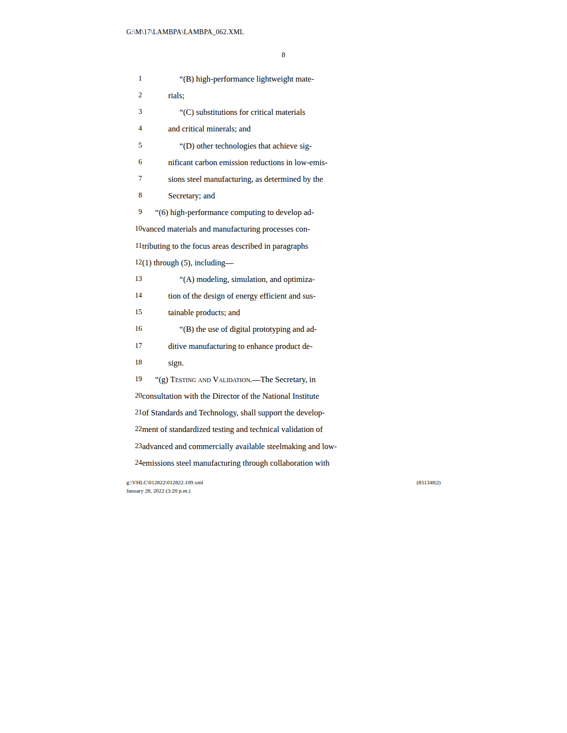G:\M\17\LAMBPA\LAMBPA_062.XML
8
| 1 | “(B) high-performance lightweight mate- |
| 2 | rials; |
| 3 | “(C) substitutions for critical materials |
| 4 | and critical minerals; and |
| 5 | “(D) other technologies that achieve sig- |
| 6 | nificant carbon emission reductions in low-emis- |
| 7 | sions steel manufacturing, as determined by the |
| 8 | Secretary; and |
| 9 | “(6) high-performance computing to develop ad- |
| 10 | vanced materials and manufacturing processes con- |
| 11 | tributing to the focus areas described in paragraphs |
| 12 | (1) through (5), including— |
| 13 | “(A) modeling, simulation, and optimiza- |
| 14 | tion of the design of energy efficient and sus- |
| 15 | tainable products; and |
| 16 | “(B) the use of digital prototyping and ad- |
| 17 | ditive manufacturing to enhance product de- |
| 18 | sign. |
| 19 | “(g) Testing and Validation. —The Secretary, in |
| 20 | consultation with the Director of the National Institute |
| 21 | of Standards and Technology, shall support the develop- |
| 22 | ment of standardized testing and technical validation of |
| 23 | advanced and commercially available steelmaking and low- |
| 24 | emissions steel manufacturing through collaboration with |
g:\VHLC\012822\012822.109.xml
January 28, 2022 (3:20 p.m.)
(831348|2)